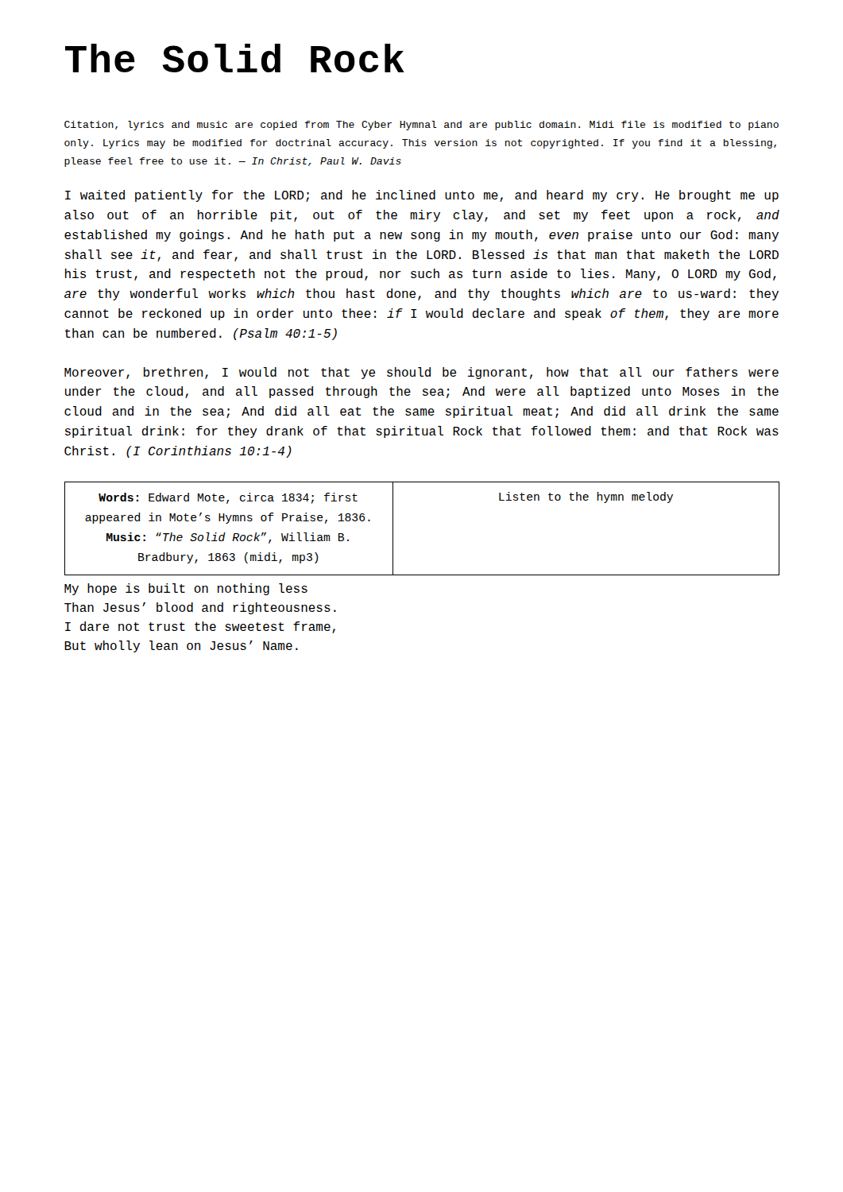The Solid Rock
Citation, lyrics and music are copied from The Cyber Hymnal and are public domain. Midi file is modified to piano only. Lyrics may be modified for doctrinal accuracy. This version is not copyrighted. If you find it a blessing, please feel free to use it. — In Christ, Paul W. Davis
I waited patiently for the LORD; and he inclined unto me, and heard my cry. He brought me up also out of an horrible pit, out of the miry clay, and set my feet upon a rock, and established my goings. And he hath put a new song in my mouth, even praise unto our God: many shall see it, and fear, and shall trust in the LORD. Blessed is that man that maketh the LORD his trust, and respecteth not the proud, nor such as turn aside to lies. Many, O LORD my God, are thy wonderful works which thou hast done, and thy thoughts which are to us-ward: they cannot be reckoned up in order unto thee: if I would declare and speak of them, they are more than can be numbered. (Psalm 40:1-5)
Moreover, brethren, I would not that ye should be ignorant, how that all our fathers were under the cloud, and all passed through the sea; And were all baptized unto Moses in the cloud and in the sea; And did all eat the same spiritual meat; And did all drink the same spiritual drink: for they drank of that spiritual Rock that followed them: and that Rock was Christ. (I Corinthians 10:1-4)
| Words: Edward Mote, circa 1834; first appeared in Mote’s Hymns of Praise, 1836. Music: “ The Solid Rock ”, William B. Bradbury, 1863 (midi, mp3) | Listen to the hymn melody |
My hope is built on nothing less
Than Jesus’ blood and righteousness.
I dare not trust the sweetest frame,
But wholly lean on Jesus’ Name.